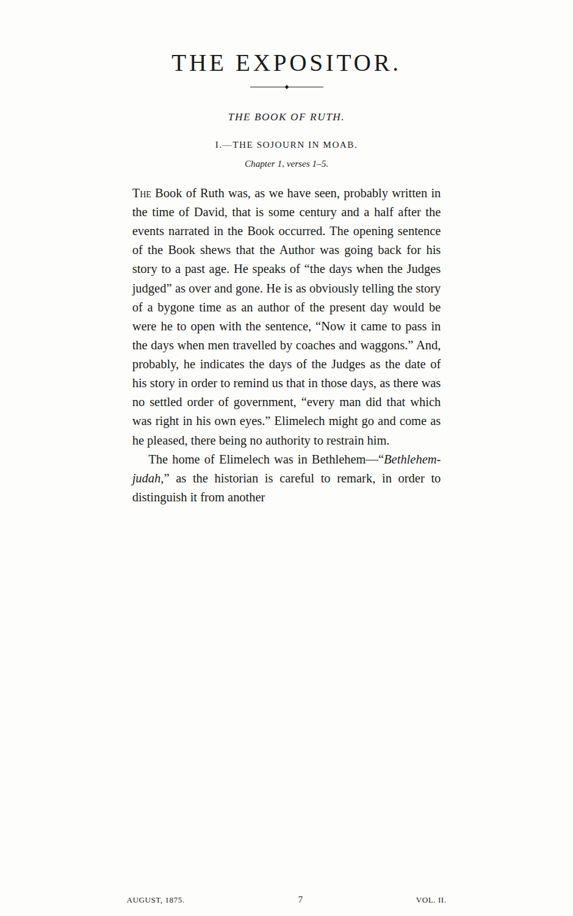THE EXPOSITOR.
THE BOOK OF RUTH.
I.—The Sojourn in Moab.
Chapter 1, verses 1–5.
The Book of Ruth was, as we have seen, probably written in the time of David, that is some century and a half after the events narrated in the Book occurred. The opening sentence of the Book shews that the Author was going back for his story to a past age. He speaks of “the days when the Judges judged” as over and gone. He is as obviously telling the story of a bygone time as an author of the present day would be were he to open with the sentence, “Now it came to pass in the days when men travelled by coaches and waggons.” And, probably, he indicates the days of the Judges as the date of his story in order to remind us that in those days, as there was no settled order of government, “every man did that which was right in his own eyes.” Elimelech might go and come as he pleased, there being no authority to restrain him.
The home of Elimelech was in Bethlehem—“Bethlehem-judah,” as the historian is careful to remark, in order to distinguish it from another
August, 1875. 7 Vol. II.